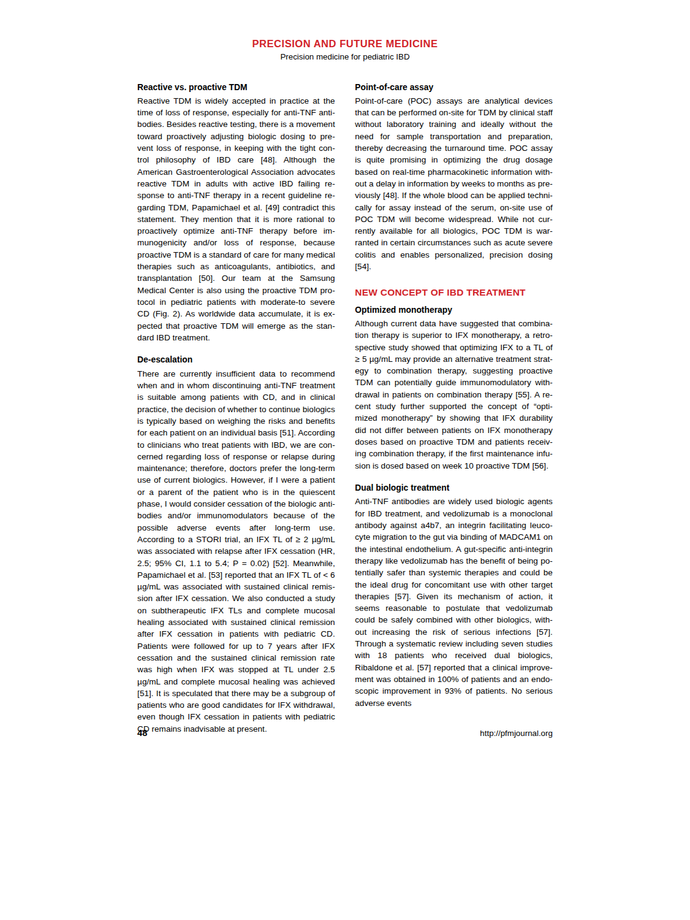Precision and Future Medicine
Precision medicine for pediatric IBD
Reactive vs. proactive TDM
Reactive TDM is widely accepted in practice at the time of loss of response, especially for anti-TNF antibodies. Besides reactive testing, there is a movement toward proactively adjusting biologic dosing to prevent loss of response, in keeping with the tight control philosophy of IBD care [48]. Although the American Gastroenterological Association advocates reactive TDM in adults with active IBD failing response to anti-TNF therapy in a recent guideline regarding TDM, Papamichael et al. [49] contradict this statement. They mention that it is more rational to proactively optimize anti-TNF therapy before immunogenicity and/or loss of response, because proactive TDM is a standard of care for many medical therapies such as anticoagulants, antibiotics, and transplantation [50]. Our team at the Samsung Medical Center is also using the proactive TDM protocol in pediatric patients with moderate-to severe CD (Fig. 2). As worldwide data accumulate, it is expected that proactive TDM will emerge as the standard IBD treatment.
De-escalation
There are currently insufficient data to recommend when and in whom discontinuing anti-TNF treatment is suitable among patients with CD, and in clinical practice, the decision of whether to continue biologics is typically based on weighing the risks and benefits for each patient on an individual basis [51]. According to clinicians who treat patients with IBD, we are concerned regarding loss of response or relapse during maintenance; therefore, doctors prefer the long-term use of current biologics. However, if I were a patient or a parent of the patient who is in the quiescent phase, I would consider cessation of the biologic antibodies and/or immunomodulators because of the possible adverse events after long-term use. According to a STORI trial, an IFX TL of ≥ 2 µg/mL was associated with relapse after IFX cessation (HR, 2.5; 95% CI, 1.1 to 5.4; P = 0.02) [52]. Meanwhile, Papamichael et al. [53] reported that an IFX TL of < 6 µg/mL was associated with sustained clinical remission after IFX cessation. We also conducted a study on subtherapeutic IFX TLs and complete mucosal healing associated with sustained clinical remission after IFX cessation in patients with pediatric CD. Patients were followed for up to 7 years after IFX cessation and the sustained clinical remission rate was high when IFX was stopped at TL under 2.5 µg/mL and complete mucosal healing was achieved [51]. It is speculated that there may be a subgroup of patients who are good candidates for IFX withdrawal, even though IFX cessation in patients with pediatric CD remains inadvisable at present.
Point-of-care assay
Point-of-care (POC) assays are analytical devices that can be performed on-site for TDM by clinical staff without laboratory training and ideally without the need for sample transportation and preparation, thereby decreasing the turnaround time. POC assay is quite promising in optimizing the drug dosage based on real-time pharmacokinetic information without a delay in information by weeks to months as previously [48]. If the whole blood can be applied technically for assay instead of the serum, on-site use of POC TDM will become widespread. While not currently available for all biologics, POC TDM is warranted in certain circumstances such as acute severe colitis and enables personalized, precision dosing [54].
New concept of IBD treatment
Optimized monotherapy
Although current data have suggested that combination therapy is superior to IFX monotherapy, a retrospective study showed that optimizing IFX to a TL of ≥ 5 µg/mL may provide an alternative treatment strategy to combination therapy, suggesting proactive TDM can potentially guide immunomodulatory withdrawal in patients on combination therapy [55]. A recent study further supported the concept of “optimized monotherapy” by showing that IFX durability did not differ between patients on IFX monotherapy doses based on proactive TDM and patients receiving combination therapy, if the first maintenance infusion is dosed based on week 10 proactive TDM [56].
Dual biologic treatment
Anti-TNF antibodies are widely used biologic agents for IBD treatment, and vedolizumab is a monoclonal antibody against a4b7, an integrin facilitating leucocyte migration to the gut via binding of MADCAM1 on the intestinal endothelium. A gut-specific anti-integrin therapy like vedolizumab has the benefit of being potentially safer than systemic therapies and could be the ideal drug for concomitant use with other target therapies [57]. Given its mechanism of action, it seems reasonable to postulate that vedolizumab could be safely combined with other biologics, without increasing the risk of serious infections [57]. Through a systematic review including seven studies with 18 patients who received dual biologics, Ribaldone et al. [57] reported that a clinical improvement was obtained in 100% of patients and an endoscopic improvement in 93% of patients. No serious adverse events
48
http://pfmjournal.org